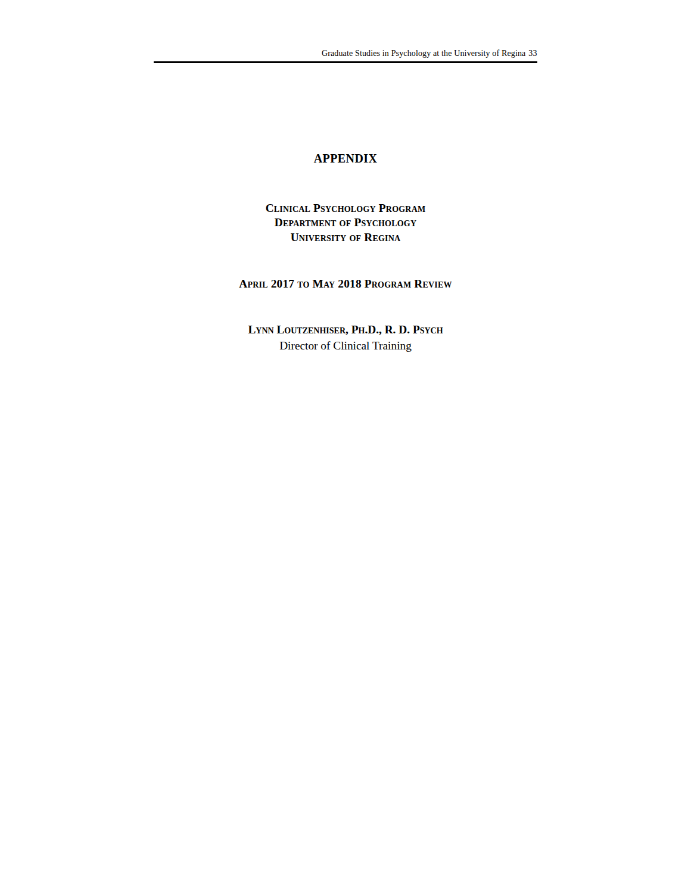Graduate Studies in Psychology at the University of Regina33
APPENDIX
Clinical Psychology Program Department of Psychology University of Regina
April 2017 to May 2018 Program Review
Lynn Loutzenhiser, Ph.D., R. D. Psych Director of Clinical Training